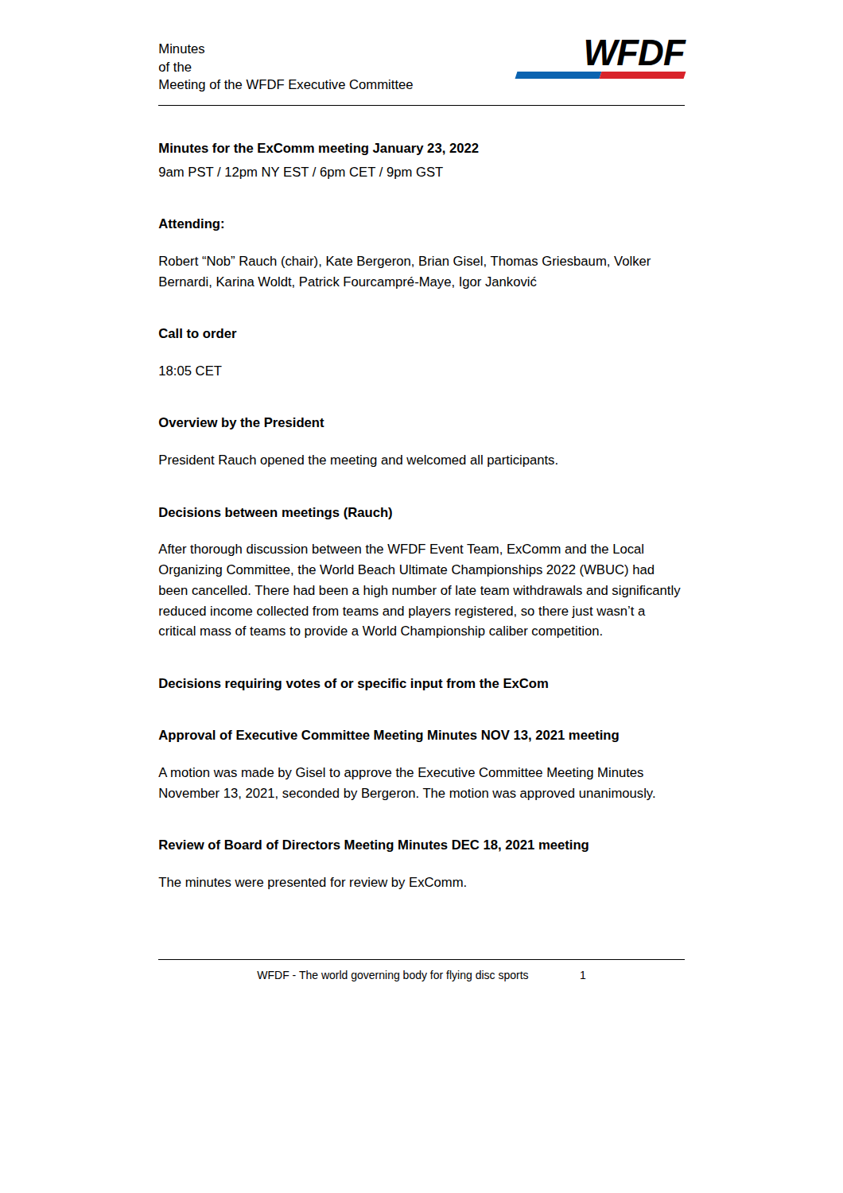Minutes
of the
Meeting of the WFDF Executive Committee
WFDF
Minutes for the ExComm meeting January 23, 2022
9am PST / 12pm NY EST / 6pm CET / 9pm GST
Attending:
Robert “Nob” Rauch (chair), Kate Bergeron, Brian Gisel, Thomas Griesbaum, Volker Bernardi, Karina Woldt, Patrick Fourcampré-Maye, Igor Janković
Call to order
18:05 CET
Overview by the President
President Rauch opened the meeting and welcomed all participants.
Decisions between meetings (Rauch)
After thorough discussion between the WFDF Event Team, ExComm and the Local Organizing Committee, the World Beach Ultimate Championships 2022 (WBUC) had been cancelled. There had been a high number of late team withdrawals and significantly reduced income collected from teams and players registered, so there just wasn’t a critical mass of teams to provide a World Championship caliber competition.
Decisions requiring votes of or specific input from the ExCom
Approval of Executive Committee Meeting Minutes NOV 13, 2021 meeting
A motion was made by Gisel to approve the Executive Committee Meeting Minutes November 13, 2021, seconded by Bergeron. The motion was approved unanimously.
Review of Board of Directors Meeting Minutes DEC 18, 2021 meeting
The minutes were presented for review by ExComm.
WFDF - The world governing body for flying disc sports 1